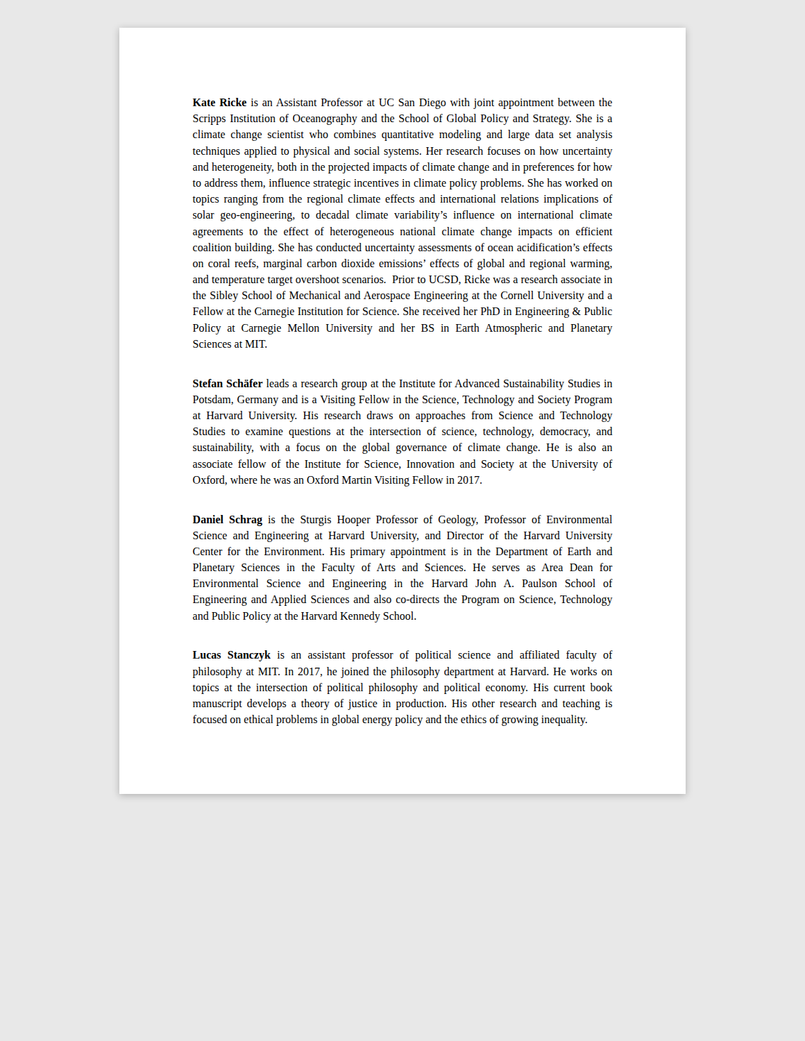Kate Ricke is an Assistant Professor at UC San Diego with joint appointment between the Scripps Institution of Oceanography and the School of Global Policy and Strategy. She is a climate change scientist who combines quantitative modeling and large data set analysis techniques applied to physical and social systems. Her research focuses on how uncertainty and heterogeneity, both in the projected impacts of climate change and in preferences for how to address them, influence strategic incentives in climate policy problems. She has worked on topics ranging from the regional climate effects and international relations implications of solar geo-engineering, to decadal climate variability’s influence on international climate agreements to the effect of heterogeneous national climate change impacts on efficient coalition building. She has conducted uncertainty assessments of ocean acidification’s effects on coral reefs, marginal carbon dioxide emissions’ effects of global and regional warming, and temperature target overshoot scenarios. Prior to UCSD, Ricke was a research associate in the Sibley School of Mechanical and Aerospace Engineering at the Cornell University and a Fellow at the Carnegie Institution for Science. She received her PhD in Engineering & Public Policy at Carnegie Mellon University and her BS in Earth Atmospheric and Planetary Sciences at MIT.
Stefan Schäfer leads a research group at the Institute for Advanced Sustainability Studies in Potsdam, Germany and is a Visiting Fellow in the Science, Technology and Society Program at Harvard University. His research draws on approaches from Science and Technology Studies to examine questions at the intersection of science, technology, democracy, and sustainability, with a focus on the global governance of climate change. He is also an associate fellow of the Institute for Science, Innovation and Society at the University of Oxford, where he was an Oxford Martin Visiting Fellow in 2017.
Daniel Schrag is the Sturgis Hooper Professor of Geology, Professor of Environmental Science and Engineering at Harvard University, and Director of the Harvard University Center for the Environment. His primary appointment is in the Department of Earth and Planetary Sciences in the Faculty of Arts and Sciences. He serves as Area Dean for Environmental Science and Engineering in the Harvard John A. Paulson School of Engineering and Applied Sciences and also co-directs the Program on Science, Technology and Public Policy at the Harvard Kennedy School.
Lucas Stanczyk is an assistant professor of political science and affiliated faculty of philosophy at MIT. In 2017, he joined the philosophy department at Harvard. He works on topics at the intersection of political philosophy and political economy. His current book manuscript develops a theory of justice in production. His other research and teaching is focused on ethical problems in global energy policy and the ethics of growing inequality.